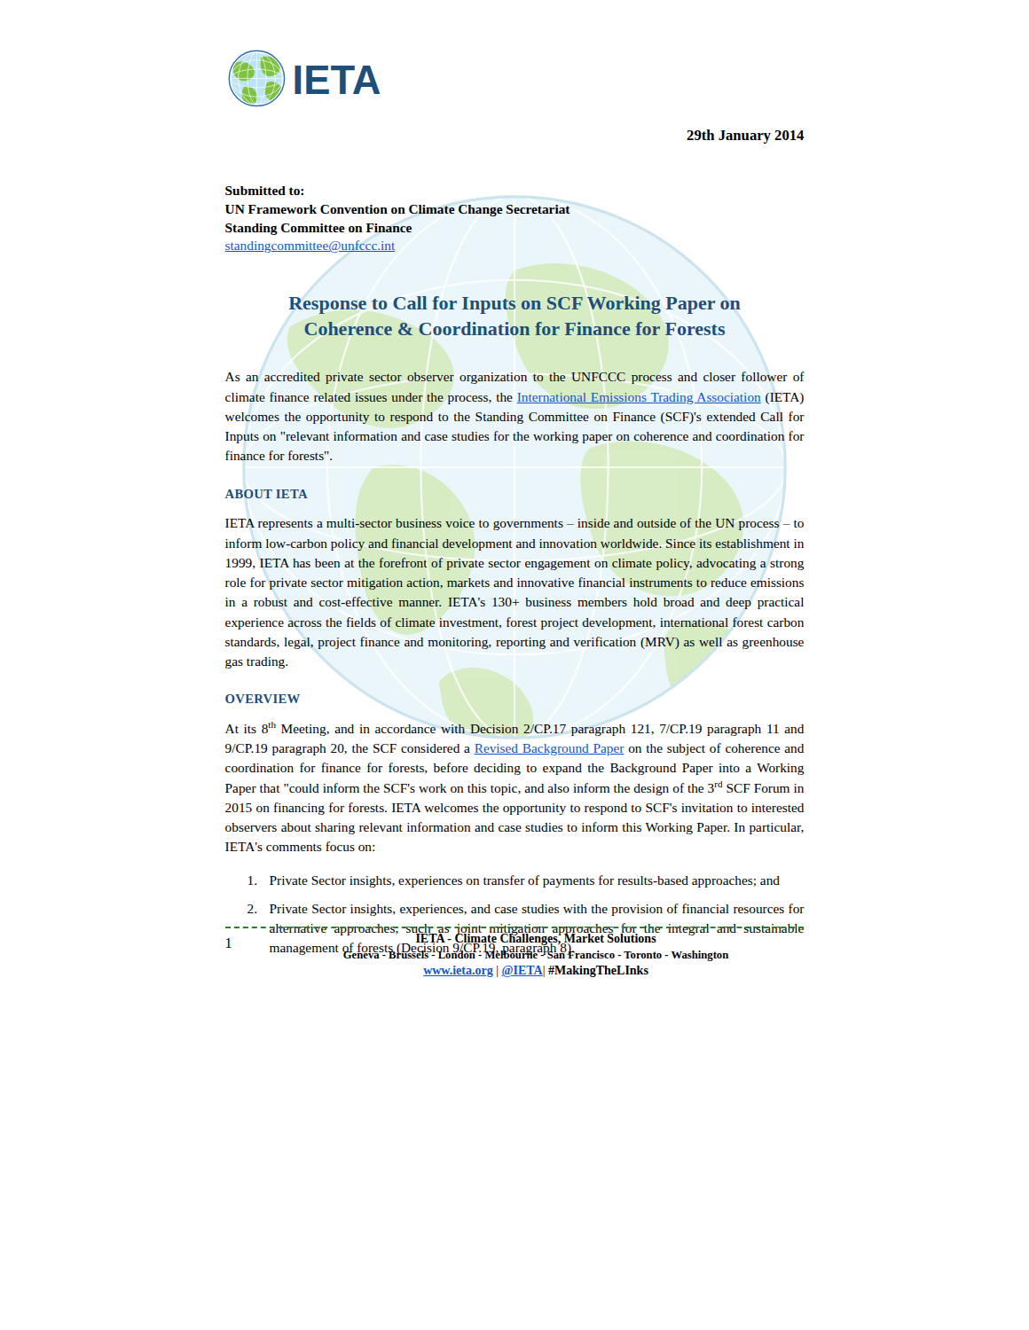IETA
29th January 2014
Submitted to: UN Framework Convention on Climate Change Secretariat Standing Committee on Finance standingcommittee@unfccc.int
Response to Call for Inputs on SCF Working Paper on Coherence & Coordination for Finance for Forests
As an accredited private sector observer organization to the UNFCCC process and closer follower of climate finance related issues under the process, the International Emissions Trading Association (IETA) welcomes the opportunity to respond to the Standing Committee on Finance (SCF)'s extended Call for Inputs on "relevant information and case studies for the working paper on coherence and coordination for finance for forests".
About IETA
IETA represents a multi-sector business voice to governments – inside and outside of the UN process – to inform low-carbon policy and financial development and innovation worldwide. Since its establishment in 1999, IETA has been at the forefront of private sector engagement on climate policy, advocating a strong role for private sector mitigation action, markets and innovative financial instruments to reduce emissions in a robust and cost-effective manner. IETA's 130+ business members hold broad and deep practical experience across the fields of climate investment, forest project development, international forest carbon standards, legal, project finance and monitoring, reporting and verification (MRV) as well as greenhouse gas trading.
Overview
At its 8th Meeting, and in accordance with Decision 2/CP.17 paragraph 121, 7/CP.19 paragraph 11 and 9/CP.19 paragraph 20, the SCF considered a Revised Background Paper on the subject of coherence and coordination for finance for forests, before deciding to expand the Background Paper into a Working Paper that "could inform the SCF's work on this topic, and also inform the design of the 3rd SCF Forum in 2015 on financing for forests. IETA welcomes the opportunity to respond to SCF's invitation to interested observers about sharing relevant information and case studies to inform this Working Paper. In particular, IETA's comments focus on:
Private Sector insights, experiences on transfer of payments for results-based approaches; and
Private Sector insights, experiences, and case studies with the provision of financial resources for alternative approaches, such as joint mitigation approaches for the integral and sustainable management of forests (Decision 9/CP.19, paragraph 8).
1
IETA - Climate Challenges, Market Solutions
Geneva - Brussels - London - Melbourne - San Francisco - Toronto - Washington
www.ieta.org | @IETA| #MakingTheLInks